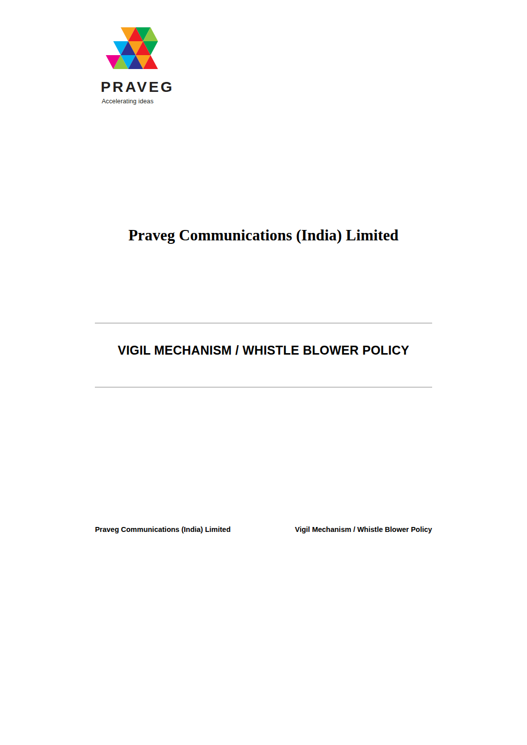PRAVEG
Accelerating ideas
Praveg Communications (India) Limited
VIGIL MECHANISM / WHISTLE BLOWER POLICY
Praveg Communications (India) Limited
Vigil Mechanism / Whistle Blower Policy